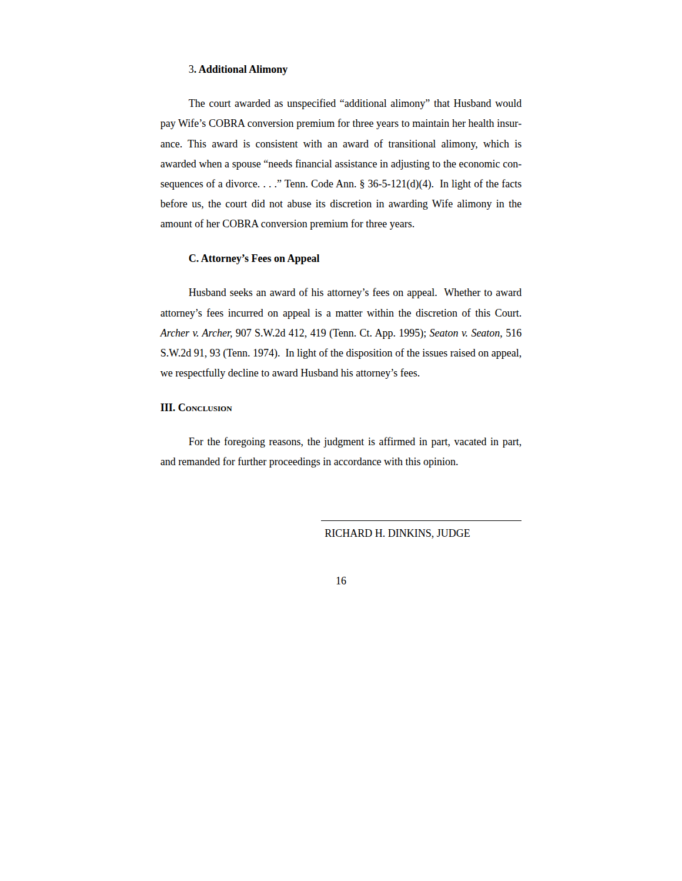3. Additional Alimony
The court awarded as unspecified “additional alimony” that Husband would pay Wife’s COBRA conversion premium for three years to maintain her health insurance. This award is consistent with an award of transitional alimony, which is awarded when a spouse “needs financial assistance in adjusting to the economic consequences of a divorce. . . .” Tenn. Code Ann. § 36-5-121(d)(4). In light of the facts before us, the court did not abuse its discretion in awarding Wife alimony in the amount of her COBRA conversion premium for three years.
C. Attorney’s Fees on Appeal
Husband seeks an award of his attorney’s fees on appeal. Whether to award attorney’s fees incurred on appeal is a matter within the discretion of this Court. Archer v. Archer, 907 S.W.2d 412, 419 (Tenn. Ct. App. 1995); Seaton v. Seaton, 516 S.W.2d 91, 93 (Tenn. 1974). In light of the disposition of the issues raised on appeal, we respectfully decline to award Husband his attorney’s fees.
III. Conclusion
For the foregoing reasons, the judgment is affirmed in part, vacated in part, and remanded for further proceedings in accordance with this opinion.
RICHARD H. DINKINS, JUDGE
16